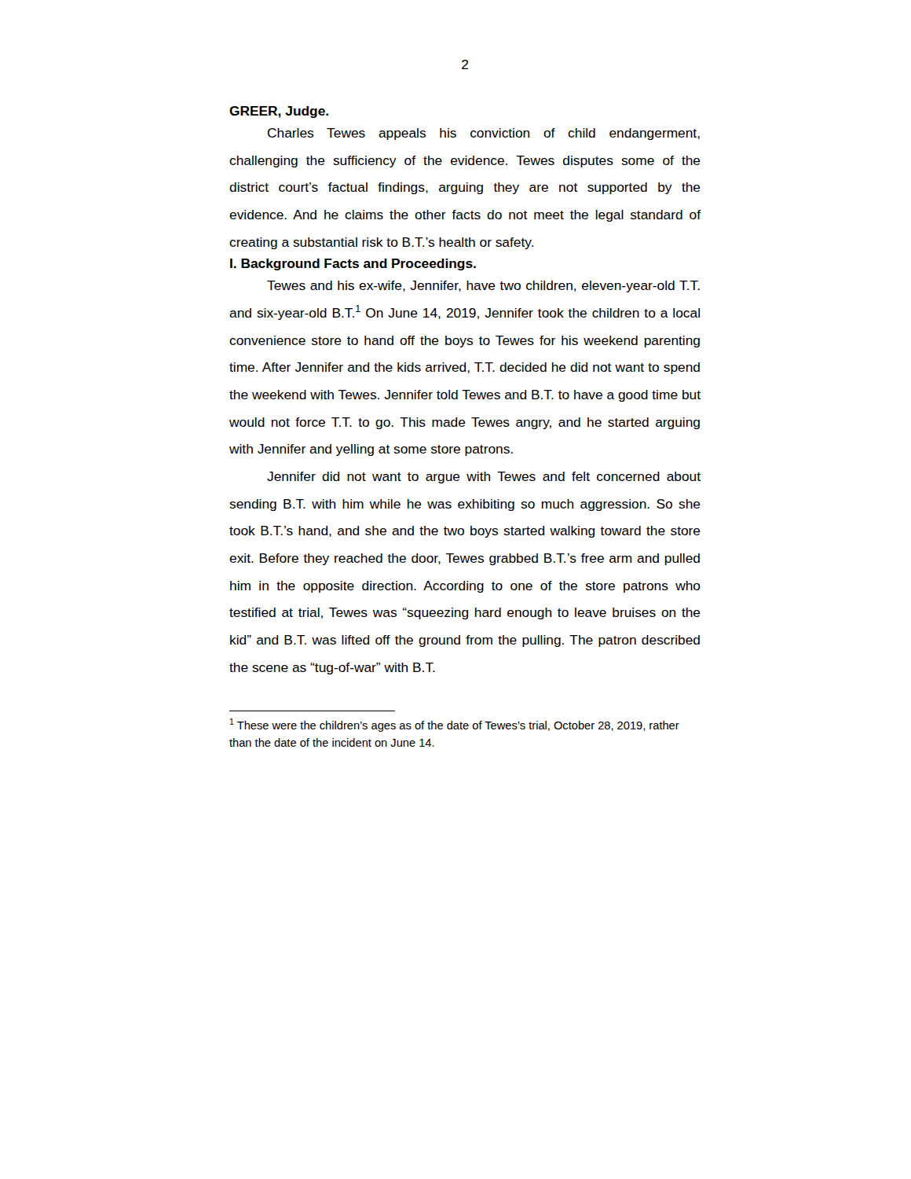2
GREER, Judge.
Charles Tewes appeals his conviction of child endangerment, challenging the sufficiency of the evidence. Tewes disputes some of the district court’s factual findings, arguing they are not supported by the evidence. And he claims the other facts do not meet the legal standard of creating a substantial risk to B.T.’s health or safety.
I. Background Facts and Proceedings.
Tewes and his ex-wife, Jennifer, have two children, eleven-year-old T.T. and six-year-old B.T.1 On June 14, 2019, Jennifer took the children to a local convenience store to hand off the boys to Tewes for his weekend parenting time. After Jennifer and the kids arrived, T.T. decided he did not want to spend the weekend with Tewes. Jennifer told Tewes and B.T. to have a good time but would not force T.T. to go. This made Tewes angry, and he started arguing with Jennifer and yelling at some store patrons.
Jennifer did not want to argue with Tewes and felt concerned about sending B.T. with him while he was exhibiting so much aggression. So she took B.T.’s hand, and she and the two boys started walking toward the store exit. Before they reached the door, Tewes grabbed B.T.’s free arm and pulled him in the opposite direction. According to one of the store patrons who testified at trial, Tewes was “squeezing hard enough to leave bruises on the kid” and B.T. was lifted off the ground from the pulling. The patron described the scene as “tug-of-war” with B.T.
1 These were the children’s ages as of the date of Tewes’s trial, October 28, 2019, rather than the date of the incident on June 14.